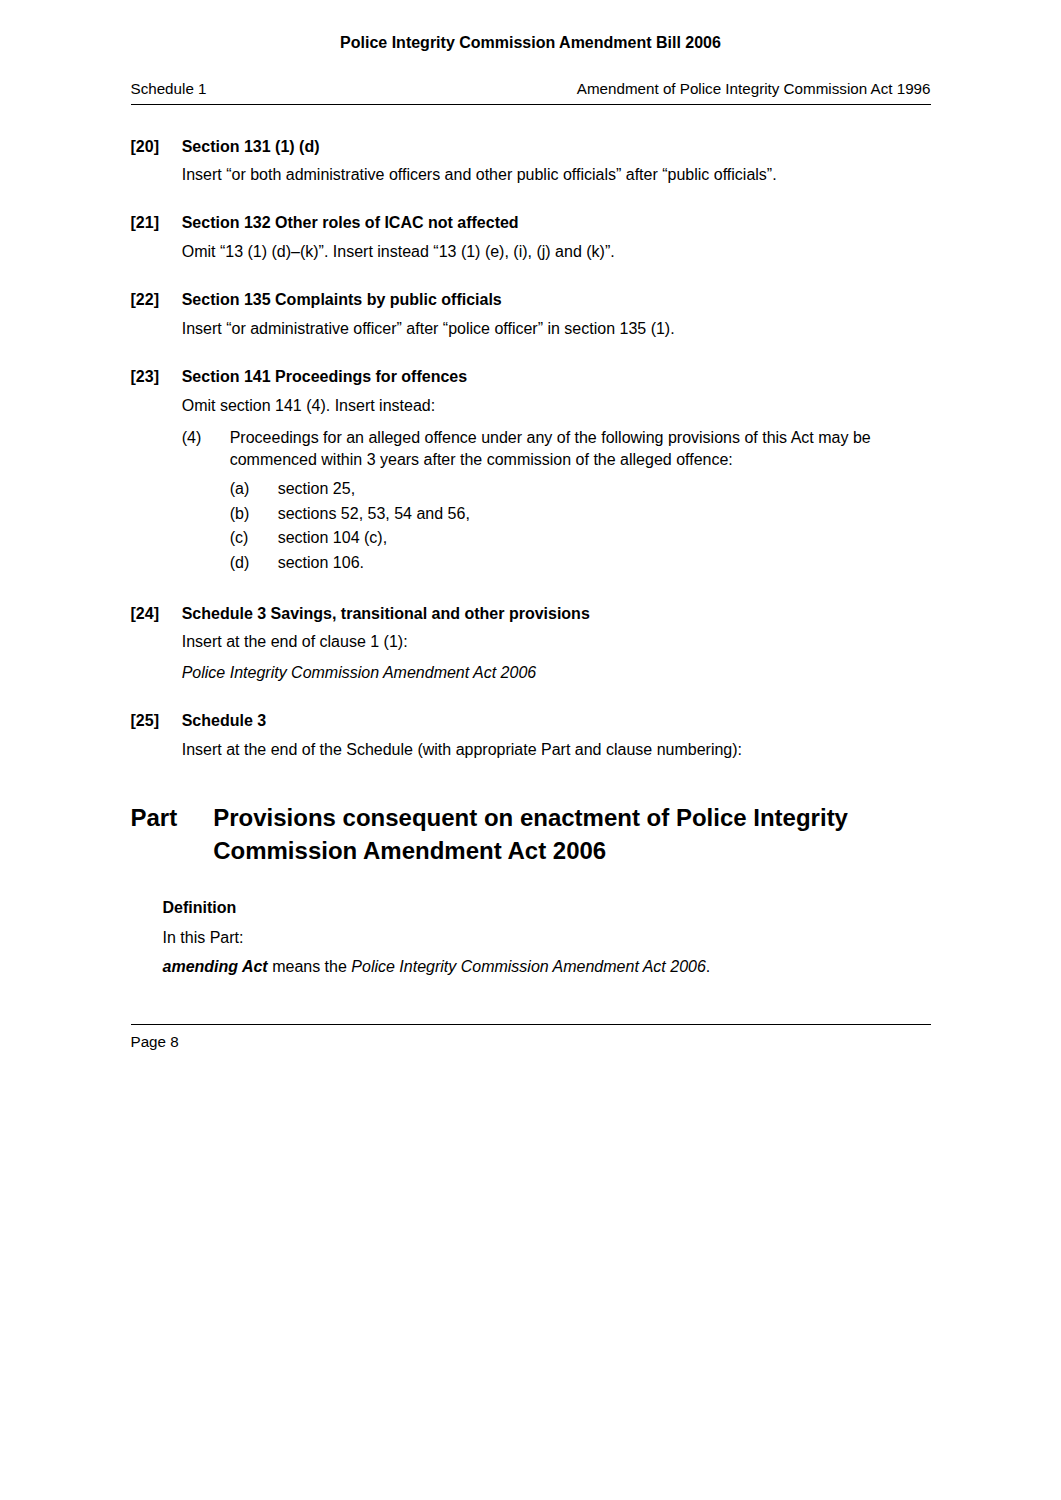Police Integrity Commission Amendment Bill 2006
Schedule 1 Amendment of Police Integrity Commission Act 1996
[20] Section 131 (1) (d)
Insert “or both administrative officers and other public officials” after “public officials”.
[21] Section 132 Other roles of ICAC not affected
Omit “13 (1) (d)–(k)”. Insert instead “13 (1) (e), (i), (j) and (k)”.
[22] Section 135 Complaints by public officials
Insert “or administrative officer” after “police officer” in section 135 (1).
[23] Section 141 Proceedings for offences
Omit section 141 (4). Insert instead:
(4)
Proceedings for an alleged offence under any of the following provisions of this Act may be commenced within 3 years after the commission of the alleged offence:
(a) section 25,
(b) sections 52, 53, 54 and 56,
(c) section 104 (c),
(d) section 106.
[24] Schedule 3 Savings, transitional and other provisions
Insert at the end of clause 1 (1):
Police Integrity Commission Amendment Act 2006
[25] Schedule 3
Insert at the end of the Schedule (with appropriate Part and clause numbering):
Part Provisions consequent on enactment of Police Integrity Commission Amendment Act 2006
Definition
In this Part:
amending Act means the Police Integrity Commission Amendment Act 2006.
Page 8